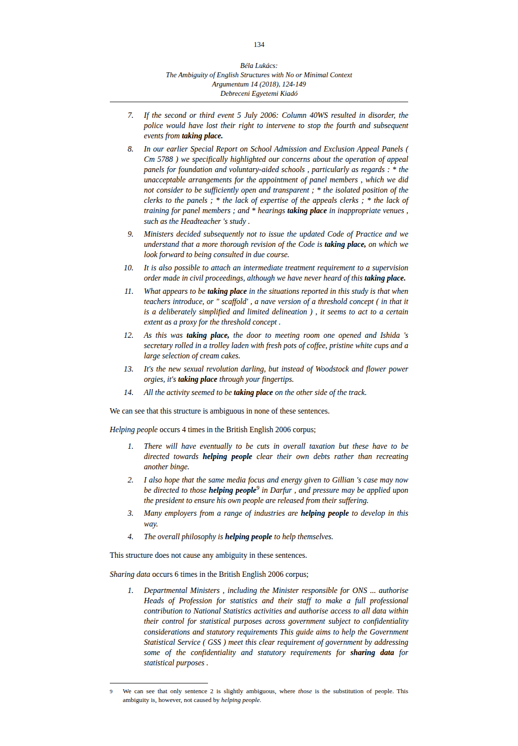134
Béla Lukács:
The Ambiguity of English Structures with No or Minimal Context
Argumentum 14 (2018), 124-149
Debreceni Egyetemi Kiadó
If the second or third event 5 July 2006: Column 40WS resulted in disorder, the police would have lost their right to intervene to stop the fourth and subsequent events from taking place.
In our earlier Special Report on School Admission and Exclusion Appeal Panels ( Cm 5788 ) we specifically highlighted our concerns about the operation of appeal panels for foundation and voluntary-aided schools , particularly as regards : * the unacceptable arrangements for the appointment of panel members , which we did not consider to be sufficiently open and transparent ; * the isolated position of the clerks to the panels ; * the lack of expertise of the appeals clerks ; * the lack of training for panel members ; and * hearings taking place in inappropriate venues , such as the Headteacher 's study .
Ministers decided subsequently not to issue the updated Code of Practice and we understand that a more thorough revision of the Code is taking place, on which we look forward to being consulted in due course.
It is also possible to attach an intermediate treatment requirement to a supervision order made in civil proceedings, although we have never heard of this taking place.
What appears to be taking place in the situations reported in this study is that when teachers introduce, or " scaffold' , a nave version of a threshold concept ( in that it is a deliberately simplified and limited delineation ) , it seems to act to a certain extent as a proxy for the threshold concept .
As this was taking place, the door to meeting room one opened and Ishida 's secretary rolled in a trolley laden with fresh pots of coffee, pristine white cups and a large selection of cream cakes.
It's the new sexual revolution darling, but instead of Woodstock and flower power orgies, it's taking place through your fingertips.
All the activity seemed to be taking place on the other side of the track.
We can see that this structure is ambiguous in none of these sentences.
Helping people occurs 4 times in the British English 2006 corpus;
There will have eventually to be cuts in overall taxation but these have to be directed towards helping people clear their own debts rather than recreating another binge.
I also hope that the same media focus and energy given to Gillian 's case may now be directed to those helping people9 in Darfur , and pressure may be applied upon the president to ensure his own people are released from their suffering.
Many employers from a range of industries are helping people to develop in this way.
The overall philosophy is helping people to help themselves.
This structure does not cause any ambiguity in these sentences.
Sharing data occurs 6 times in the British English 2006 corpus;
Departmental Ministers , including the Minister responsible for ONS ... authorise Heads of Profession for statistics and their staff to make a full professional contribution to National Statistics activities and authorise access to all data within their control for statistical purposes across government subject to confidentiality considerations and statutory requirements This guide aims to help the Government Statistical Service ( GSS ) meet this clear requirement of government by addressing some of the confidentiality and statutory requirements for sharing data for statistical purposes .
9
We can see that only sentence 2 is slightly ambiguous, where those is the substitution of people. This ambiguity is, however, not caused by helping people.